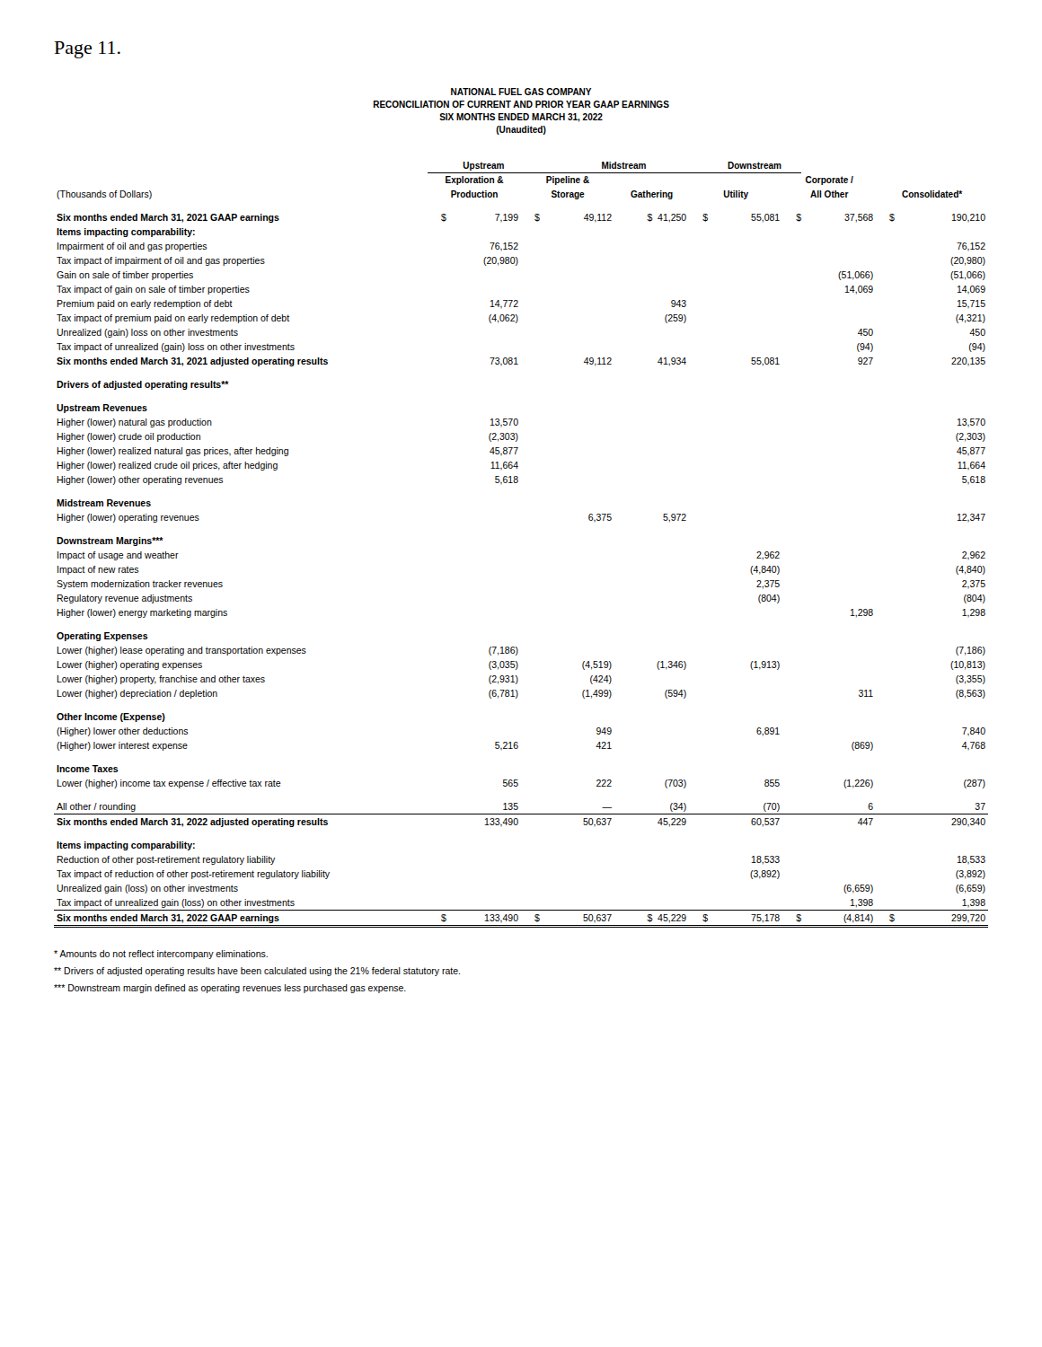Page 11.
NATIONAL FUEL GAS COMPANY
RECONCILIATION OF CURRENT AND PRIOR YEAR GAAP EARNINGS
SIX MONTHS ENDED MARCH 31, 2022
(Unaudited)
| | Upstream | Midstream | Downstream | | |
| --- | --- | --- | --- | --- | --- |
| | Exploration & | Pipeline & | | | Corporate / | |
| (Thousands of Dollars) | Production | Storage | Gathering | Utility | All Other | Consolidated* |
| Six months ended March 31, 2021 GAAP earnings | $ | 7,199 | $ | 49,112 | $ 41,250 | $ | 55,081 | $ | 37,568 | $ | 190,210 |
| Items impacting comparability: | |
| Impairment of oil and gas properties | | 76,152 | | | | | | | | | 76,152 |
| Tax impact of impairment of oil and gas properties | | (20,980) | | | | | | | | | (20,980) |
| Gain on sale of timber properties | | | | | | | | | (51,066) | | (51,066) |
| Tax impact of gain on sale of timber properties | | | | | | | | | 14,069 | | 14,069 |
| Premium paid on early redemption of debt | | 14,772 | | | 943 | | | | | | 15,715 |
| Tax impact of premium paid on early redemption of debt | | (4,062) | | | (259) | | | | | | (4,321) |
| Unrealized (gain) loss on other investments | | | | | | | | | 450 | | 450 |
| Tax impact of unrealized (gain) loss on other investments | | | | | | | | | (94) | | (94) |
| Six months ended March 31, 2021 adjusted operating results | | 73,081 | | 49,112 | 41,934 | | 55,081 | | 927 | | 220,135 |
| Drivers of adjusted operating results** | |
| Upstream Revenues | |
| Higher (lower) natural gas production | | 13,570 | | | | | | | | | 13,570 |
| Higher (lower) crude oil production | | (2,303) | | | | | | | | | (2,303) |
| Higher (lower) realized natural gas prices, after hedging | | 45,877 | | | | | | | | | 45,877 |
| Higher (lower) realized crude oil prices, after hedging | | 11,664 | | | | | | | | | 11,664 |
| Higher (lower) other operating revenues | | 5,618 | | | | | | | | | 5,618 |
| Midstream Revenues | |
| Higher (lower) operating revenues | | | | 6,375 | 5,972 | | | | | | 12,347 |
| Downstream Margins*** | |
| Impact of usage and weather | | | | | | | 2,962 | | | | 2,962 |
| Impact of new rates | | | | | | | (4,840) | | | | (4,840) |
| System modernization tracker revenues | | | | | | | 2,375 | | | | 2,375 |
| Regulatory revenue adjustments | | | | | | | (804) | | | | (804) |
| Higher (lower) energy marketing margins | | | | | | | | | 1,298 | | 1,298 |
| Operating Expenses | |
| Lower (higher) lease operating and transportation expenses | | (7,186) | | | | | | | | | (7,186) |
| Lower (higher) operating expenses | | (3,035) | | (4,519) | (1,346) | | (1,913) | | | | (10,813) |
| Lower (higher) property, franchise and other taxes | | (2,931) | | (424) | | | | | | | (3,355) |
| Lower (higher) depreciation / depletion | | (6,781) | | (1,499) | (594) | | | | 311 | | (8,563) |
| Other Income (Expense) | |
| (Higher) lower other deductions | | | | 949 | | | 6,891 | | | | 7,840 |
| (Higher) lower interest expense | | 5,216 | | 421 | | | | | (869) | | 4,768 |
| Income Taxes | |
| Lower (higher) income tax expense / effective tax rate | | 565 | | 222 | (703) | | 855 | | (1,226) | | (287) |
| All other / rounding | | 135 | | — | (34) | | (70) | | 6 | | 37 |
| Six months ended March 31, 2022 adjusted operating results | | 133,490 | | 50,637 | 45,229 | | 60,537 | | 447 | | 290,340 |
| Items impacting comparability: | |
| Reduction of other post-retirement regulatory liability | | | | | | | 18,533 | | | | 18,533 |
| Tax impact of reduction of other post-retirement regulatory liability | | | | | | | (3,892) | | | | (3,892) |
| Unrealized gain (loss) on other investments | | | | | | | | | (6,659) | | (6,659) |
| Tax impact of unrealized gain (loss) on other investments | | | | | | | | | 1,398 | | 1,398 |
| Six months ended March 31, 2022 GAAP earnings | $ | 133,490 | $ | 50,637 | $ 45,229 | $ | 75,178 | $ | (4,814) | $ | 299,720 |
* Amounts do not reflect intercompany eliminations.
** Drivers of adjusted operating results have been calculated using the 21% federal statutory rate.
*** Downstream margin defined as operating revenues less purchased gas expense.